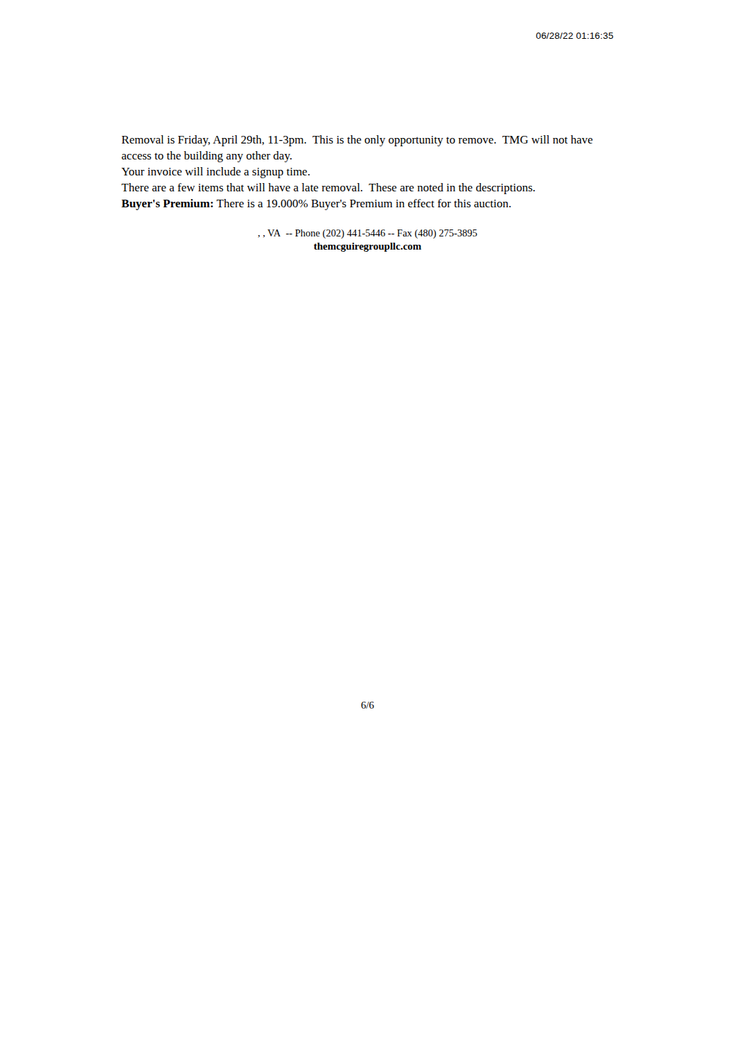06/28/22 01:16:35
Removal is Friday, April 29th, 11-3pm. This is the only opportunity to remove. TMG will not have access to the building any other day.
Your invoice will include a signup time.
There are a few items that will have a late removal. These are noted in the descriptions.
Buyer's Premium: There is a 19.000% Buyer's Premium in effect for this auction.
, , VA -- Phone (202) 441-5446 -- Fax (480) 275-3895
themcguiregroupllc.com
6/6